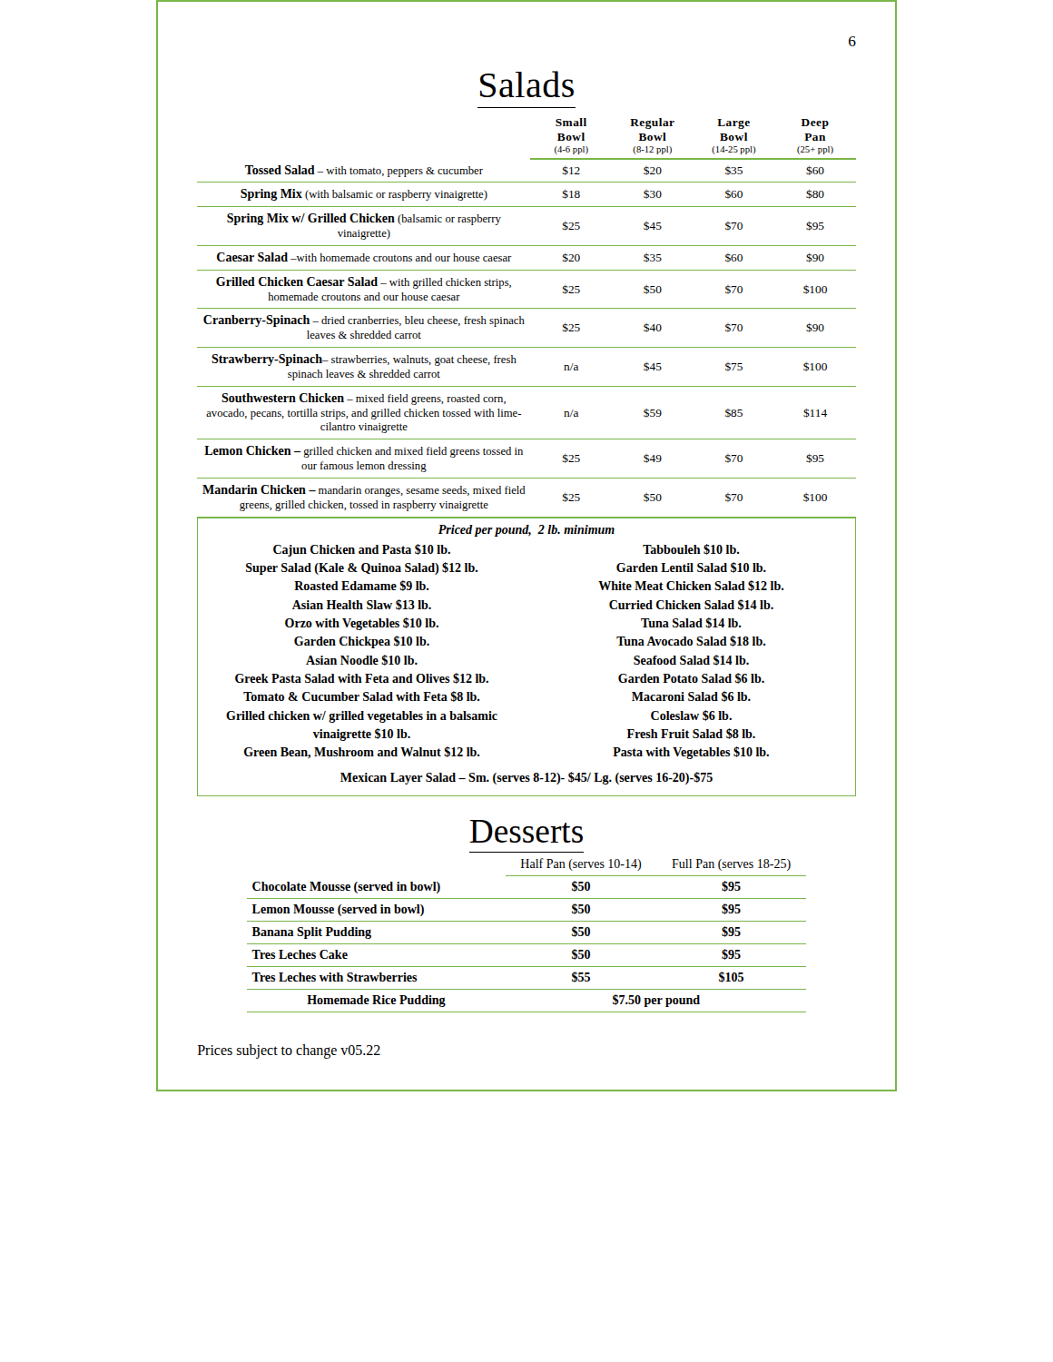6
Salads
| | Small Bowl (4-6 ppl) | Regular Bowl (8-12 ppl) | Large Bowl (14-25 ppl) | Deep Pan (25+ ppl) |
| --- | --- | --- | --- | --- |
| Tossed Salad – with tomato, peppers & cucumber | $12 | $20 | $35 | $60 |
| Spring Mix (with balsamic or raspberry vinaigrette) | $18 | $30 | $60 | $80 |
| Spring Mix w/ Grilled Chicken (balsamic or raspberry vinaigrette) | $25 | $45 | $70 | $95 |
| Caesar Salad –with homemade croutons and our house caesar | $20 | $35 | $60 | $90 |
| Grilled Chicken Caesar Salad – with grilled chicken strips, homemade croutons and our house caesar | $25 | $50 | $70 | $100 |
| Cranberry-Spinach – dried cranberries, bleu cheese, fresh spinach leaves & shredded carrot | $25 | $40 | $70 | $90 |
| Strawberry-Spinach – strawberries, walnuts, goat cheese, fresh spinach leaves & shredded carrot | n/a | $45 | $75 | $100 |
| Southwestern Chicken – mixed field greens, roasted corn, avocado, pecans, tortilla strips, and grilled chicken tossed with lime- cilantro vinaigrette | n/a | $59 | $85 | $114 |
| Lemon Chicken – grilled chicken and mixed field greens tossed in our famous lemon dressing | $25 | $49 | $70 | $95 |
| Mandarin Chicken – mandarin oranges, sesame seeds, mixed field greens, grilled chicken, tossed in raspberry vinaigrette | $25 | $50 | $70 | $100 |
Priced per pound, 2 lb. minimum
Cajun Chicken and Pasta $10 lb.
Super Salad (Kale & Quinoa Salad) $12 lb.
Roasted Edamame $9 lb.
Asian Health Slaw $13 lb.
Orzo with Vegetables $10 lb.
Garden Chickpea $10 lb.
Asian Noodle $10 lb.
Greek Pasta Salad with Feta and Olives $12 lb.
Tomato & Cucumber Salad with Feta $8 lb.
Grilled chicken w/ grilled vegetables in a balsamic vinaigrette $10 lb.
Green Bean, Mushroom and Walnut $12 lb.
Tabbouleh $10 lb.
Garden Lentil Salad $10 lb.
White Meat Chicken Salad $12 lb.
Curried Chicken Salad $14 lb.
Tuna Salad $14 lb.
Tuna Avocado Salad $18 lb.
Seafood Salad $14 lb.
Garden Potato Salad $6 lb.
Macaroni Salad $6 lb.
Coleslaw $6 lb.
Fresh Fruit Salad $8 lb.
Pasta with Vegetables $10 lb.
Mexican Layer Salad – Sm. (serves 8-12)- $45/ Lg. (serves 16-20)-$75
Desserts
| | Half Pan (serves 10-14) | Full Pan (serves 18-25) |
| --- | --- | --- |
| Chocolate Mousse (served in bowl) | $50 | $95 |
| Lemon Mousse (served in bowl) | $50 | $95 |
| Banana Split Pudding | $50 | $95 |
| Tres Leches Cake | $50 | $95 |
| Tres Leches with Strawberries | $55 | $105 |
| Homemade Rice Pudding | $7.50 per pound |
Prices subject to change v05.22